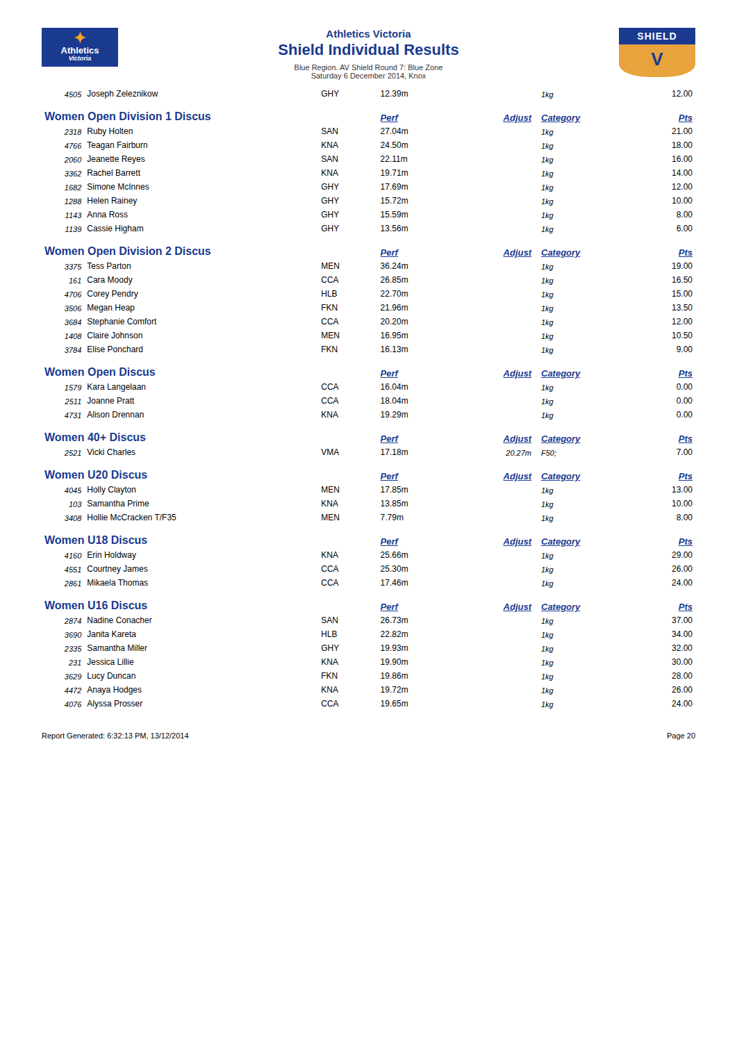✦ Athletics Victoria
SHIELD
V
Athletics Victoria
Shield Individual Results
Blue Region. AV Shield Round 7: Blue Zone
Saturday 6 December 2014, Knox
| 4505 | Joseph Zeleznikow | GHY | 12.39m | | 1kg | 12.00 |
| Women Open Division 1 Discus | Perf | Adjust | Category | Pts |
| 2318 | Ruby Holten | SAN | 27.04m | | 1kg | 21.00 |
| 4766 | Teagan Fairburn | KNA | 24.50m | | 1kg | 18.00 |
| 2060 | Jeanette Reyes | SAN | 22.11m | | 1kg | 16.00 |
| 3362 | Rachel Barrett | KNA | 19.71m | | 1kg | 14.00 |
| 1682 | Simone McInnes | GHY | 17.69m | | 1kg | 12.00 |
| 1288 | Helen Rainey | GHY | 15.72m | | 1kg | 10.00 |
| 1143 | Anna Ross | GHY | 15.59m | | 1kg | 8.00 |
| 1139 | Cassie Higham | GHY | 13.56m | | 1kg | 6.00 |
| Women Open Division 2 Discus | Perf | Adjust | Category | Pts |
| 3375 | Tess Parton | MEN | 36.24m | | 1kg | 19.00 |
| 161 | Cara Moody | CCA | 26.85m | | 1kg | 16.50 |
| 4706 | Corey Pendry | HLB | 22.70m | | 1kg | 15.00 |
| 3506 | Megan Heap | FKN | 21.96m | | 1kg | 13.50 |
| 3684 | Stephanie Comfort | CCA | 20.20m | | 1kg | 12.00 |
| 1408 | Claire Johnson | MEN | 16.95m | | 1kg | 10.50 |
| 3784 | Elise Ponchard | FKN | 16.13m | | 1kg | 9.00 |
| Women Open Discus | Perf | Adjust | Category | Pts |
| 1579 | Kara Langelaan | CCA | 16.04m | | 1kg | 0.00 |
| 2511 | Joanne Pratt | CCA | 18.04m | | 1kg | 0.00 |
| 4731 | Alison Drennan | KNA | 19.29m | | 1kg | 0.00 |
| Women 40+ Discus | Perf | Adjust | Category | Pts |
| 2521 | Vicki Charles | VMA | 17.18m | 20.27m | F50; | 7.00 |
| Women U20 Discus | Perf | Adjust | Category | Pts |
| 4045 | Holly Clayton | MEN | 17.85m | | 1kg | 13.00 |
| 103 | Samantha Prime | KNA | 13.85m | | 1kg | 10.00 |
| 3408 | Hollie McCracken T/F35 | MEN | 7.79m | | 1kg | 8.00 |
| Women U18 Discus | Perf | Adjust | Category | Pts |
| 4160 | Erin Holdway | KNA | 25.66m | | 1kg | 29.00 |
| 4551 | Courtney James | CCA | 25.30m | | 1kg | 26.00 |
| 2861 | Mikaela Thomas | CCA | 17.46m | | 1kg | 24.00 |
| Women U16 Discus | Perf | Adjust | Category | Pts |
| 2874 | Nadine Conacher | SAN | 26.73m | | 1kg | 37.00 |
| 3690 | Janita Kareta | HLB | 22.82m | | 1kg | 34.00 |
| 2335 | Samantha Miller | GHY | 19.93m | | 1kg | 32.00 |
| 231 | Jessica Lillie | KNA | 19.90m | | 1kg | 30.00 |
| 3629 | Lucy Duncan | FKN | 19.86m | | 1kg | 28.00 |
| 4472 | Anaya Hodges | KNA | 19.72m | | 1kg | 26.00 |
| 4076 | Alyssa Prosser | CCA | 19.65m | | 1kg | 24.00 |
Report Generated: 6:32:13 PM, 13/12/2014 Page 20